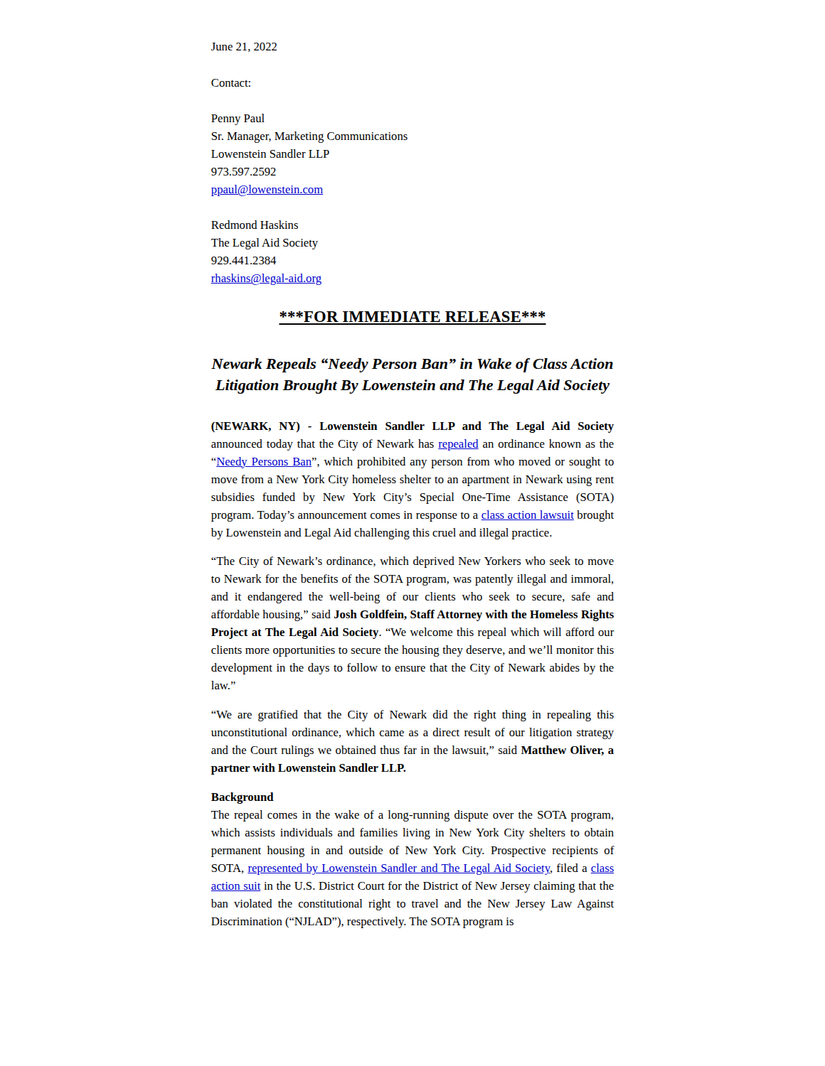June 21, 2022
Contact:
Penny Paul
Sr. Manager, Marketing Communications
Lowenstein Sandler LLP
973.597.2592
ppaul@lowenstein.com
Redmond Haskins
The Legal Aid Society
929.441.2384
rhaskins@legal-aid.org
***FOR IMMEDIATE RELEASE***
Newark Repeals “Needy Person Ban” in Wake of Class Action Litigation Brought By Lowenstein and The Legal Aid Society
(NEWARK, NY) - Lowenstein Sandler LLP and The Legal Aid Society announced today that the City of Newark has repealed an ordinance known as the “Needy Persons Ban”, which prohibited any person from who moved or sought to move from a New York City homeless shelter to an apartment in Newark using rent subsidies funded by New York City’s Special One-Time Assistance (SOTA) program. Today’s announcement comes in response to a class action lawsuit brought by Lowenstein and Legal Aid challenging this cruel and illegal practice.
“The City of Newark’s ordinance, which deprived New Yorkers who seek to move to Newark for the benefits of the SOTA program, was patently illegal and immoral, and it endangered the well-being of our clients who seek to secure, safe and affordable housing,” said Josh Goldfein, Staff Attorney with the Homeless Rights Project at The Legal Aid Society. “We welcome this repeal which will afford our clients more opportunities to secure the housing they deserve, and we’ll monitor this development in the days to follow to ensure that the City of Newark abides by the law.”
“We are gratified that the City of Newark did the right thing in repealing this unconstitutional ordinance, which came as a direct result of our litigation strategy and the Court rulings we obtained thus far in the lawsuit,” said Matthew Oliver, a partner with Lowenstein Sandler LLP.
Background
The repeal comes in the wake of a long-running dispute over the SOTA program, which assists individuals and families living in New York City shelters to obtain permanent housing in and outside of New York City. Prospective recipients of SOTA, represented by Lowenstein Sandler and The Legal Aid Society, filed a class action suit in the U.S. District Court for the District of New Jersey claiming that the ban violated the constitutional right to travel and the New Jersey Law Against Discrimination (“NJLAD”), respectively. The SOTA program is